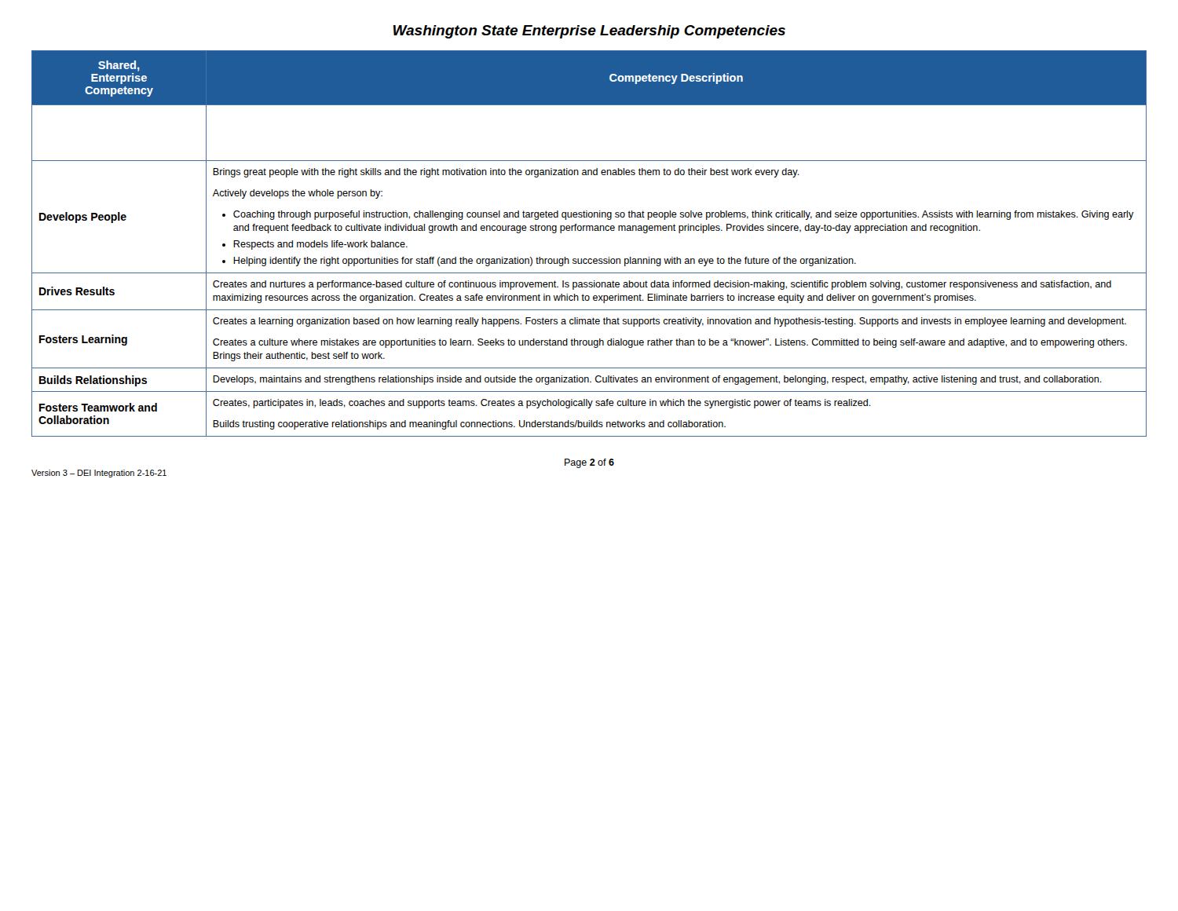Washington State Enterprise Leadership Competencies
| Shared, Enterprise Competency | Competency Description |
| --- | --- |
| Develops People | Brings great people with the right skills and the right motivation into the organization and enables them to do their best work every day. Actively develops the whole person by: Coaching through purposeful instruction, challenging counsel and targeted questioning so that people solve problems, think critically, and seize opportunities. Assists with learning from mistakes. Giving early and frequent feedback to cultivate individual growth and encourage strong performance management principles. Provides sincere, day-to-day appreciation and recognition. Respects and models life-work balance. Helping identify the right opportunities for staff (and the organization) through succession planning with an eye to the future of the organization. |
| Drives Results | Creates and nurtures a performance-based culture of continuous improvement. Is passionate about data informed decision-making, scientific problem solving, customer responsiveness and satisfaction, and maximizing resources across the organization. Creates a safe environment in which to experiment. Eliminate barriers to increase equity and deliver on government’s promises. |
| Fosters Learning | Creates a learning organization based on how learning really happens. Fosters a climate that supports creativity, innovation and hypothesis-testing. Supports and invests in employee learning and development. Creates a culture where mistakes are opportunities to learn. Seeks to understand through dialogue rather than to be a “knower”. Listens. Committed to being self-aware and adaptive, and to empowering others. Brings their authentic, best self to work. |
| Builds Relationships | Develops, maintains and strengthens relationships inside and outside the organization. Cultivates an environment of engagement, belonging, respect, empathy, active listening and trust, and collaboration. |
| Fosters Teamwork and Collaboration | Creates, participates in, leads, coaches and supports teams. Creates a psychologically safe culture in which the synergistic power of teams is realized. Builds trusting cooperative relationships and meaningful connections. Understands/builds networks and collaboration. |
Page 2 of 6
Version 3 – DEI Integration 2-16-21